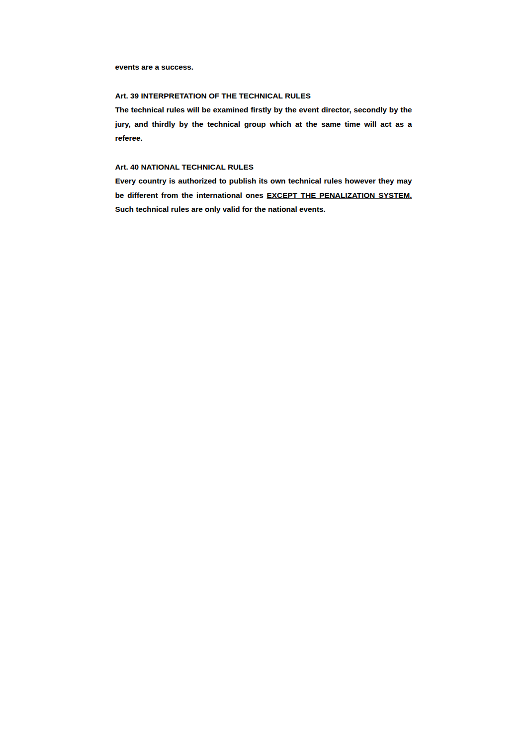events are a success.
Art. 39 INTERPRETATION OF THE TECHNICAL RULES
The technical rules will be examined firstly by the event director, secondly by the jury, and thirdly by the technical group which at the same time will act as a referee.
Art. 40 NATIONAL TECHNICAL RULES
Every country is authorized to publish its own technical rules however they may be different from the international ones EXCEPT THE PENALIZATION SYSTEM. Such technical rules are only valid for the national events.